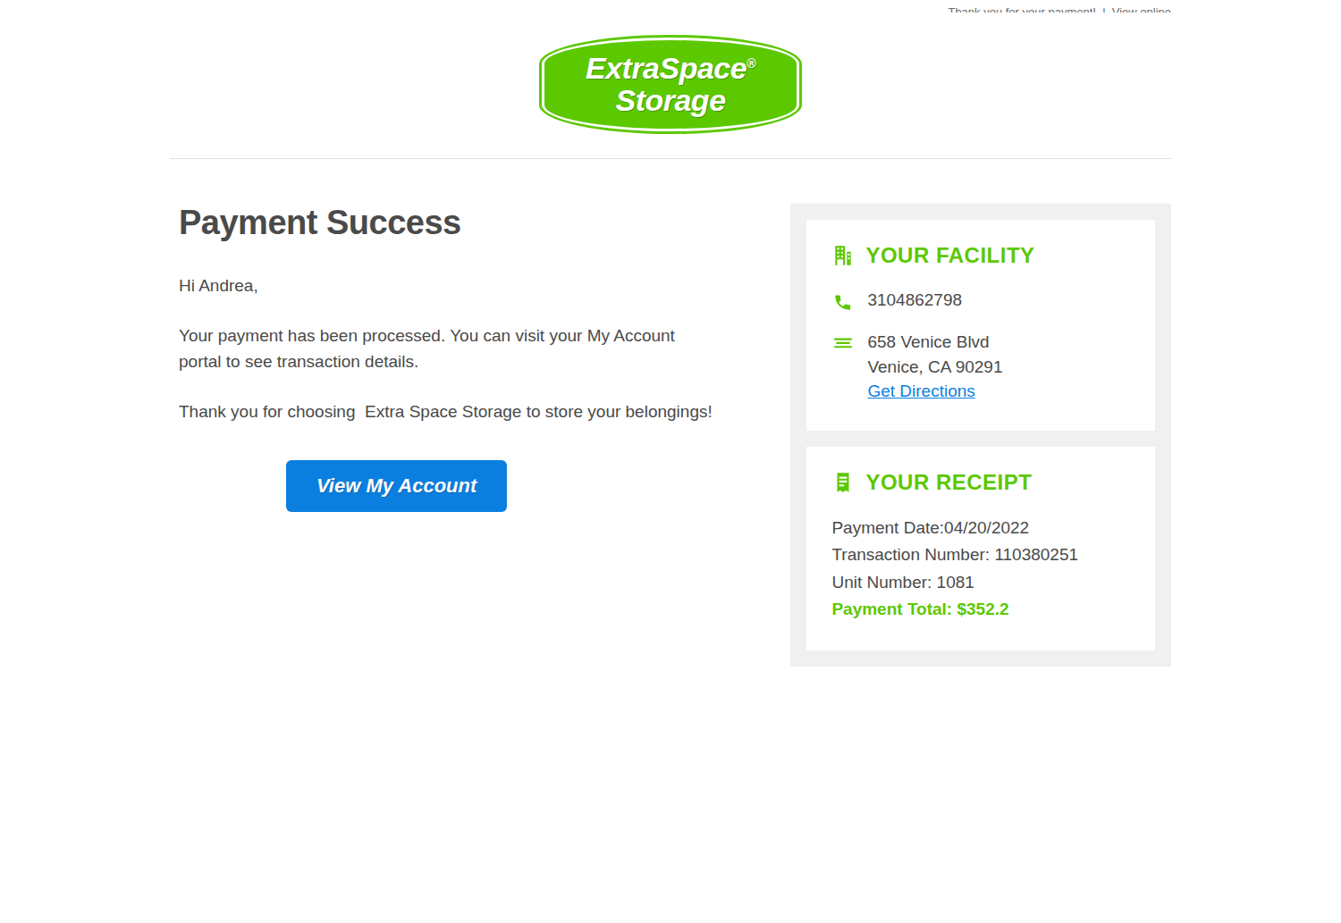Thank you for your payment! | View online
ExtraSpace®
Storage
Payment Success
Hi Andrea,
Your payment has been processed. You can visit your My Account portal to see transaction details.
Thank you for choosing Extra Space Storage to store your belongings!
View My Account
YOUR FACILITY
3104862798
658 Venice Blvd
Venice, CA 90291
Get Directions
YOUR RECEIPT
Payment Date:04/20/2022
Transaction Number: 110380251
Unit Number: 1081
Payment Total: $352.2